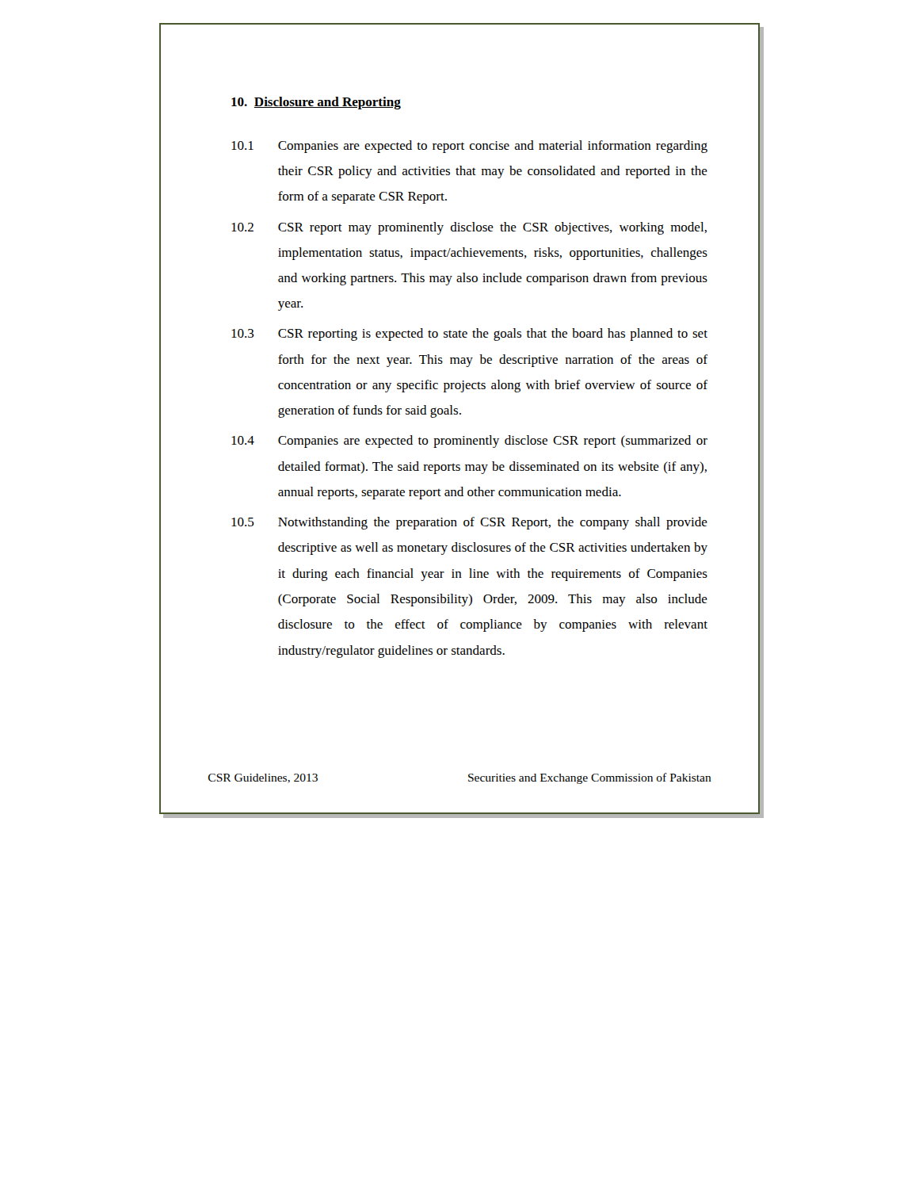10. Disclosure and Reporting
10.1 Companies are expected to report concise and material information regarding their CSR policy and activities that may be consolidated and reported in the form of a separate CSR Report.
10.2 CSR report may prominently disclose the CSR objectives, working model, implementation status, impact/achievements, risks, opportunities, challenges and working partners. This may also include comparison drawn from previous year.
10.3 CSR reporting is expected to state the goals that the board has planned to set forth for the next year. This may be descriptive narration of the areas of concentration or any specific projects along with brief overview of source of generation of funds for said goals.
10.4 Companies are expected to prominently disclose CSR report (summarized or detailed format). The said reports may be disseminated on its website (if any), annual reports, separate report and other communication media.
10.5 Notwithstanding the preparation of CSR Report, the company shall provide descriptive as well as monetary disclosures of the CSR activities undertaken by it during each financial year in line with the requirements of Companies (Corporate Social Responsibility) Order, 2009. This may also include disclosure to the effect of compliance by companies with relevant industry/regulator guidelines or standards.
CSR Guidelines, 2013
Securities and Exchange Commission of Pakistan